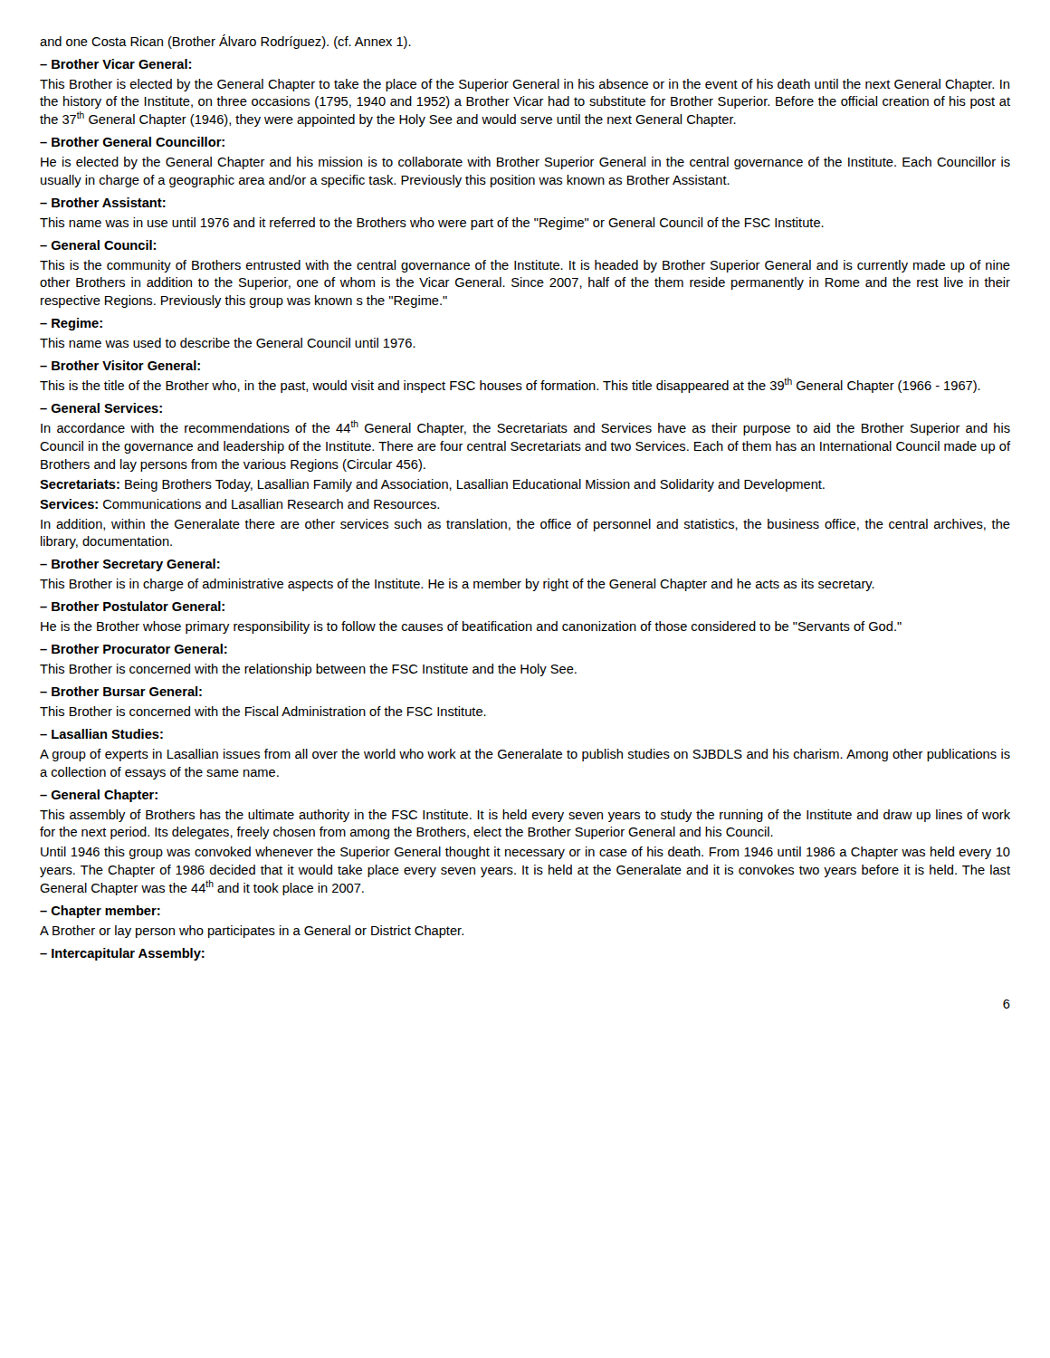and one Costa Rican (Brother Álvaro Rodríguez). (cf. Annex 1).
– Brother Vicar General:
This Brother is elected by the General Chapter to take the place of the Superior General in his absence or in the event of his death until the next General Chapter. In the history of the Institute, on three occasions (1795, 1940 and 1952) a Brother Vicar had to substitute for Brother Superior. Before the official creation of his post at the 37th General Chapter (1946), they were appointed by the Holy See and would serve until the next General Chapter.
– Brother General Councillor:
He is elected by the General Chapter and his mission is to collaborate with Brother Superior General in the central governance of the Institute. Each Councillor is usually in charge of a geographic area and/or a specific task. Previously this position was known as Brother Assistant.
– Brother Assistant:
This name was in use until 1976 and it referred to the Brothers who were part of the "Regime" or General Council of the FSC Institute.
– General Council:
This is the community of Brothers entrusted with the central governance of the Institute. It is headed by Brother Superior General and is currently made up of nine other Brothers in addition to the Superior, one of whom is the Vicar General. Since 2007, half of the them reside permanently in Rome and the rest live in their respective Regions. Previously this group was known s the "Regime."
– Regime:
This name was used to describe the General Council until 1976.
– Brother Visitor General:
This is the title of the Brother who, in the past, would visit and inspect FSC houses of formation. This title disappeared at the 39th General Chapter (1966 - 1967).
– General Services:
In accordance with the recommendations of the 44th General Chapter, the Secretariats and Services have as their purpose to aid the Brother Superior and his Council in the governance and leadership of the Institute. There are four central Secretariats and two Services. Each of them has an International Council made up of Brothers and lay persons from the various Regions (Circular 456).
Secretariats: Being Brothers Today, Lasallian Family and Association, Lasallian Educational Mission and Solidarity and Development.
Services: Communications and Lasallian Research and Resources.
In addition, within the Generalate there are other services such as translation, the office of personnel and statistics, the business office, the central archives, the library, documentation.
– Brother Secretary General:
This Brother is in charge of administrative aspects of the Institute. He is a member by right of the General Chapter and he acts as its secretary.
– Brother Postulator General:
He is the Brother whose primary responsibility is to follow the causes of beatification and canonization of those considered to be "Servants of God."
– Brother Procurator General:
This Brother is concerned with the relationship between the FSC Institute and the Holy See.
– Brother Bursar General:
This Brother is concerned with the Fiscal Administration of the FSC Institute.
– Lasallian Studies:
A group of experts in Lasallian issues from all over the world who work at the Generalate to publish studies on SJBDLS and his charism. Among other publications is a collection of essays of the same name.
– General Chapter:
This assembly of Brothers has the ultimate authority in the FSC Institute. It is held every seven years to study the running of the Institute and draw up lines of work for the next period. Its delegates, freely chosen from among the Brothers, elect the Brother Superior General and his Council.
Until 1946 this group was convoked whenever the Superior General thought it necessary or in case of his death. From 1946 until 1986 a Chapter was held every 10 years. The Chapter of 1986 decided that it would take place every seven years. It is held at the Generalate and it is convokes two years before it is held. The last General Chapter was the 44th and it took place in 2007.
– Chapter member:
A Brother or lay person who participates in a General or District Chapter.
– Intercapitular Assembly:
6